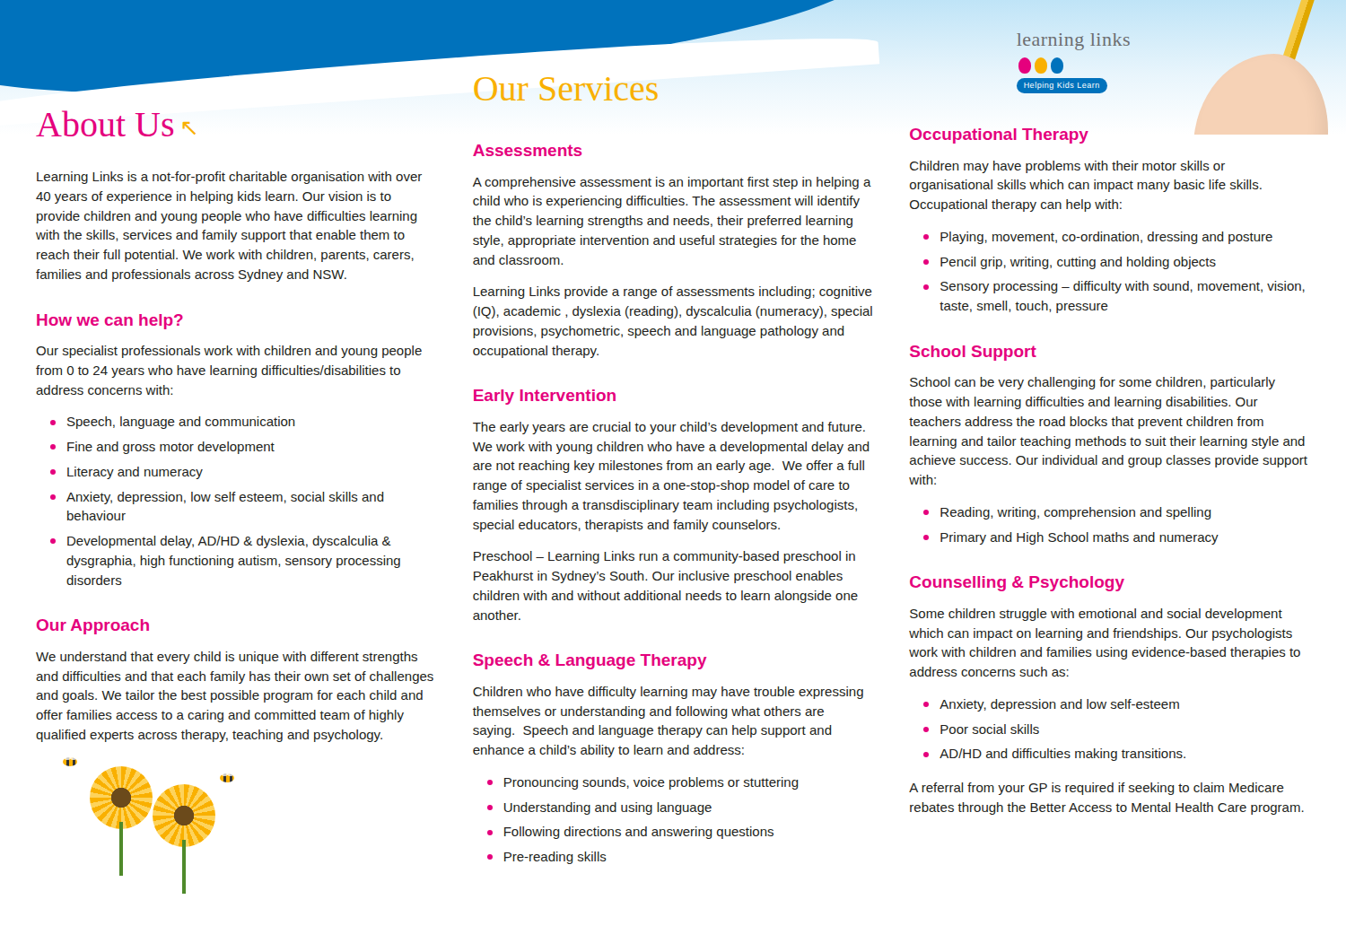learning links
Helping Kids Learn
About Us↖
Learning Links is a not-for-profit charitable organisation with over 40 years of experience in helping kids learn. Our vision is to provide children and young people who have difficulties learning with the skills, services and family support that enable them to reach their full potential. We work with children, parents, carers, families and professionals across Sydney and NSW.
How we can help?
Our specialist professionals work with children and young people from 0 to 24 years who have learning difficulties/disabilities to address concerns with:
Speech, language and communication
Fine and gross motor development
Literacy and numeracy
Anxiety, depression, low self esteem, social skills and behaviour
Developmental delay, AD/HD & dyslexia, dyscalculia & dysgraphia, high functioning autism, sensory processing disorders
Our Approach
We understand that every child is unique with different strengths and difficulties and that each family has their own set of challenges and goals. We tailor the best possible program for each child and offer families access to a caring and committed team of highly qualified experts across therapy, teaching and psychology.
Our Services
Assessments
A comprehensive assessment is an important first step in helping a child who is experiencing difficulties. The assessment will identify the child’s learning strengths and needs, their preferred learning style, appropriate intervention and useful strategies for the home and classroom.
Learning Links provide a range of assessments including; cognitive (IQ), academic , dyslexia (reading), dyscalculia (numeracy), special provisions, psychometric, speech and language pathology and occupational therapy.
Early Intervention
The early years are crucial to your child’s development and future. We work with young children who have a developmental delay and are not reaching key milestones from an early age. We offer a full range of specialist services in a one-stop-shop model of care to families through a transdisciplinary team including psychologists, special educators, therapists and family counselors.
Preschool – Learning Links run a community-based preschool in Peakhurst in Sydney’s South. Our inclusive preschool enables children with and without additional needs to learn alongside one another.
Speech & Language Therapy
Children who have difficulty learning may have trouble expressing themselves or understanding and following what others are saying. Speech and language therapy can help support and enhance a child’s ability to learn and address:
Pronouncing sounds, voice problems or stuttering
Understanding and using language
Following directions and answering questions
Pre-reading skills
Occupational Therapy
Children may have problems with their motor skills or organisational skills which can impact many basic life skills. Occupational therapy can help with:
Playing, movement, co-ordination, dressing and posture
Pencil grip, writing, cutting and holding objects
Sensory processing – difficulty with sound, movement, vision, taste, smell, touch, pressure
School Support
School can be very challenging for some children, particularly those with learning difficulties and learning disabilities. Our teachers address the road blocks that prevent children from learning and tailor teaching methods to suit their learning style and achieve success. Our individual and group classes provide support with:
Reading, writing, comprehension and spelling
Primary and High School maths and numeracy
Counselling & Psychology
Some children struggle with emotional and social development which can impact on learning and friendships. Our psychologists work with children and families using evidence-based therapies to address concerns such as:
Anxiety, depression and low self-esteem
Poor social skills
AD/HD and difficulties making transitions.
A referral from your GP is required if seeking to claim Medicare rebates through the Better Access to Mental Health Care program.